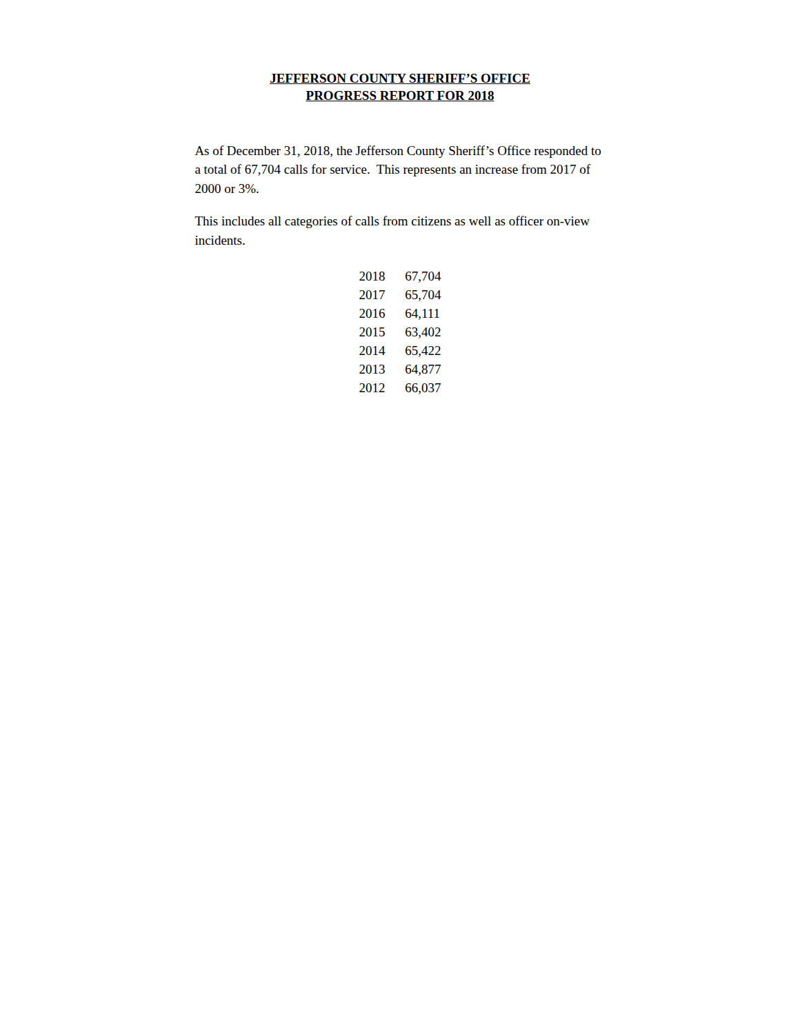JEFFERSON COUNTY SHERIFF’S OFFICEPROGRESS REPORT FOR 2018
As of December 31, 2018, the Jefferson County Sheriff’s Office responded to a total of 67,704 calls for service. This represents an increase from 2017 of 2000 or 3%.
This includes all categories of calls from citizens as well as officer on-view incidents.
| 2018 | 67,704 |
| 2017 | 65,704 |
| 2016 | 64,111 |
| 2015 | 63,402 |
| 2014 | 65,422 |
| 2013 | 64,877 |
| 2012 | 66,037 |